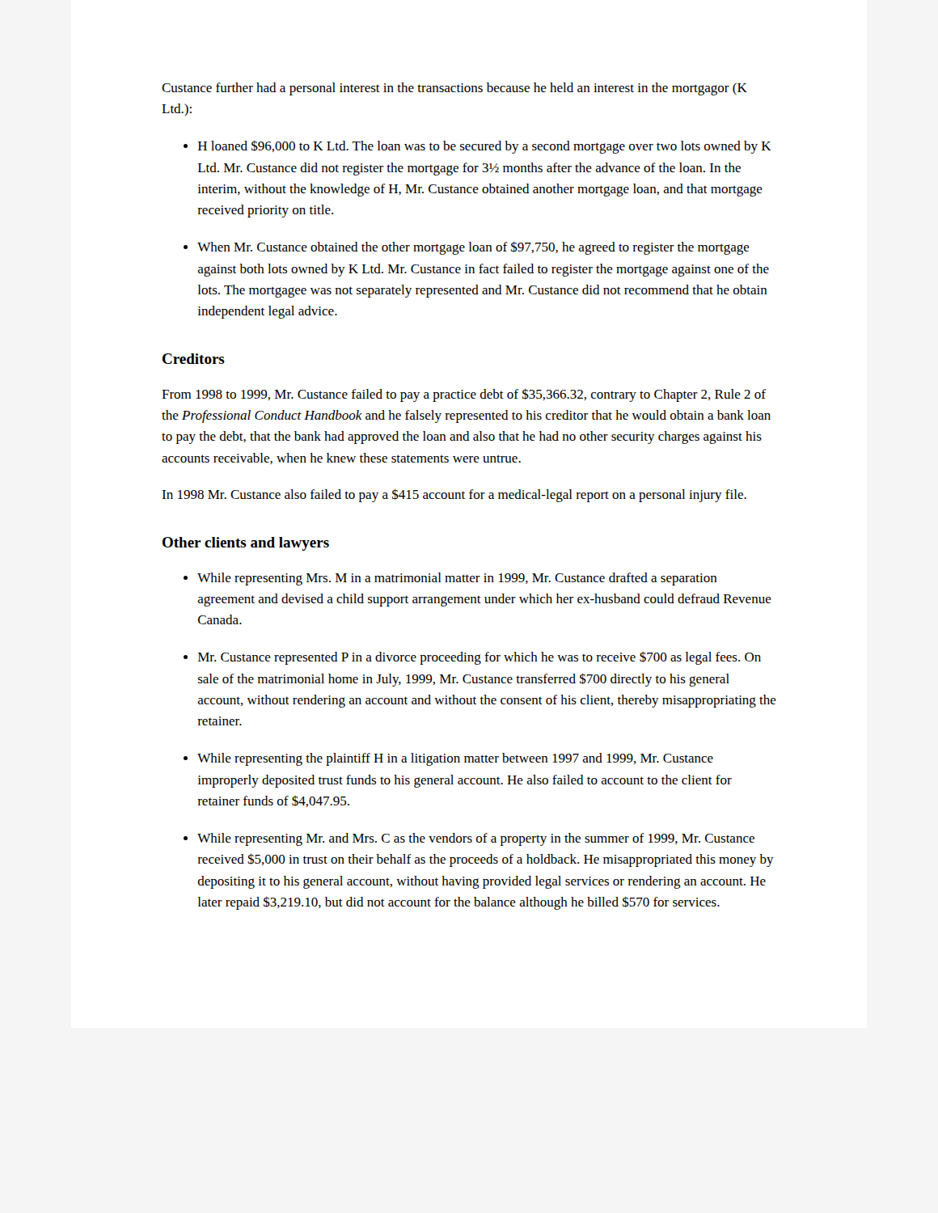Custance further had a personal interest in the transactions because he held an interest in the mortgagor (K Ltd.):
H loaned $96,000 to K Ltd. The loan was to be secured by a second mortgage over two lots owned by K Ltd. Mr. Custance did not register the mortgage for 3½ months after the advance of the loan. In the interim, without the knowledge of H, Mr. Custance obtained another mortgage loan, and that mortgage received priority on title.
When Mr. Custance obtained the other mortgage loan of $97,750, he agreed to register the mortgage against both lots owned by K Ltd. Mr. Custance in fact failed to register the mortgage against one of the lots. The mortgagee was not separately represented and Mr. Custance did not recommend that he obtain independent legal advice.
Creditors
From 1998 to 1999, Mr. Custance failed to pay a practice debt of $35,366.32, contrary to Chapter 2, Rule 2 of the Professional Conduct Handbook and he falsely represented to his creditor that he would obtain a bank loan to pay the debt, that the bank had approved the loan and also that he had no other security charges against his accounts receivable, when he knew these statements were untrue.
In 1998 Mr. Custance also failed to pay a $415 account for a medical-legal report on a personal injury file.
Other clients and lawyers
While representing Mrs. M in a matrimonial matter in 1999, Mr. Custance drafted a separation agreement and devised a child support arrangement under which her ex-husband could defraud Revenue Canada.
Mr. Custance represented P in a divorce proceeding for which he was to receive $700 as legal fees. On sale of the matrimonial home in July, 1999, Mr. Custance transferred $700 directly to his general account, without rendering an account and without the consent of his client, thereby misappropriating the retainer.
While representing the plaintiff H in a litigation matter between 1997 and 1999, Mr. Custance improperly deposited trust funds to his general account. He also failed to account to the client for retainer funds of $4,047.95.
While representing Mr. and Mrs. C as the vendors of a property in the summer of 1999, Mr. Custance received $5,000 in trust on their behalf as the proceeds of a holdback. He misappropriated this money by depositing it to his general account, without having provided legal services or rendering an account. He later repaid $3,219.10, but did not account for the balance although he billed $570 for services.